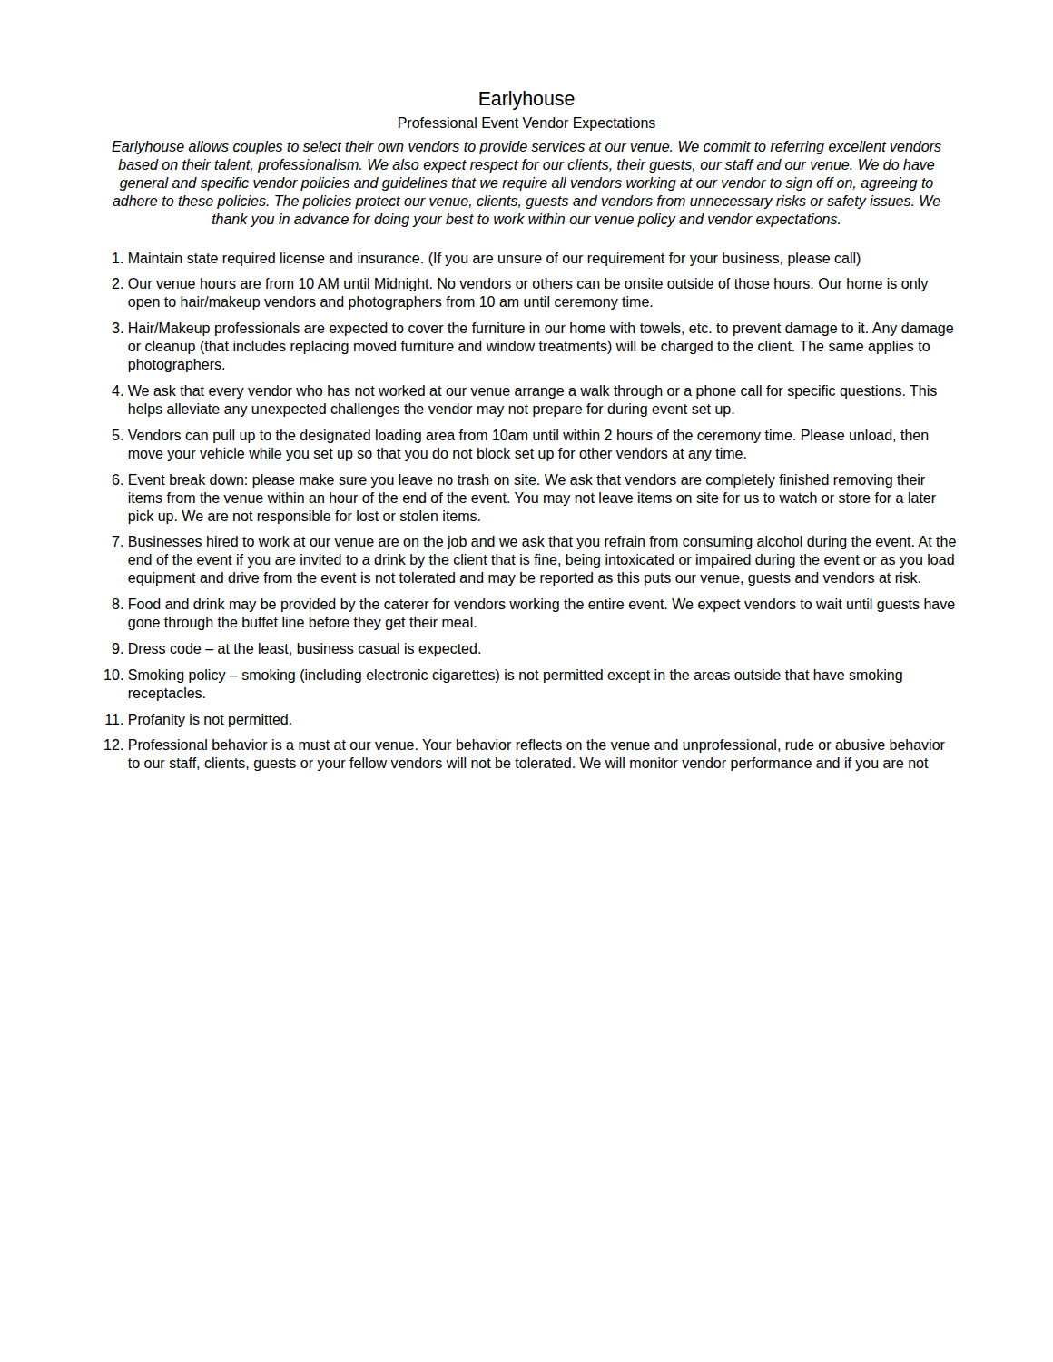Earlyhouse
Professional Event Vendor Expectations
Earlyhouse allows couples to select their own vendors to provide services at our venue. We commit to referring excellent vendors based on their talent, professionalism. We also expect respect for our clients, their guests, our staff and our venue. We do have general and specific vendor policies and guidelines that we require all vendors working at our vendor to sign off on, agreeing to adhere to these policies. The policies protect our venue, clients, guests and vendors from unnecessary risks or safety issues. We thank you in advance for doing your best to work within our venue policy and vendor expectations.
Maintain state required license and insurance. (If you are unsure of our requirement for your business, please call)
Our venue hours are from 10 AM until Midnight. No vendors or others can be onsite outside of those hours. Our home is only open to hair/makeup vendors and photographers from 10 am until ceremony time.
Hair/Makeup professionals are expected to cover the furniture in our home with towels, etc. to prevent damage to it. Any damage or cleanup (that includes replacing moved furniture and window treatments) will be charged to the client. The same applies to photographers.
We ask that every vendor who has not worked at our venue arrange a walk through or a phone call for specific questions. This helps alleviate any unexpected challenges the vendor may not prepare for during event set up.
Vendors can pull up to the designated loading area from 10am until within 2 hours of the ceremony time. Please unload, then move your vehicle while you set up so that you do not block set up for other vendors at any time.
Event break down: please make sure you leave no trash on site. We ask that vendors are completely finished removing their items from the venue within an hour of the end of the event. You may not leave items on site for us to watch or store for a later pick up. We are not responsible for lost or stolen items.
Businesses hired to work at our venue are on the job and we ask that you refrain from consuming alcohol during the event. At the end of the event if you are invited to a drink by the client that is fine, being intoxicated or impaired during the event or as you load equipment and drive from the event is not tolerated and may be reported as this puts our venue, guests and vendors at risk.
Food and drink may be provided by the caterer for vendors working the entire event. We expect vendors to wait until guests have gone through the buffet line before they get their meal.
Dress code – at the least, business casual is expected.
Smoking policy – smoking (including electronic cigarettes) is not permitted except in the areas outside that have smoking receptacles.
Profanity is not permitted.
Professional behavior is a must at our venue. Your behavior reflects on the venue and unprofessional, rude or abusive behavior to our staff, clients, guests or your fellow vendors will not be tolerated. We will monitor vendor performance and if you are not